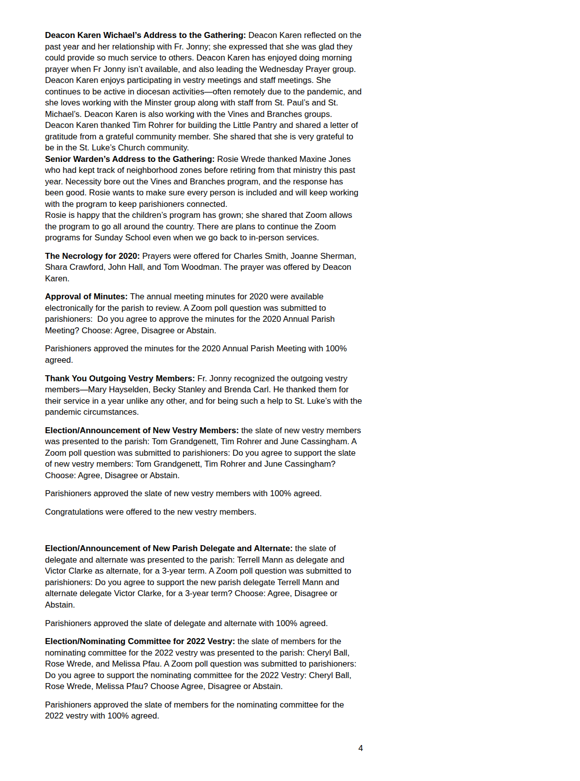Deacon Karen Wichael’s Address to the Gathering: Deacon Karen reflected on the past year and her relationship with Fr. Jonny; she expressed that she was glad they could provide so much service to others. Deacon Karen has enjoyed doing morning prayer when Fr Jonny isn’t available, and also leading the Wednesday Prayer group. Deacon Karen enjoys participating in vestry meetings and staff meetings. She continues to be active in diocesan activities—often remotely due to the pandemic, and she loves working with the Minster group along with staff from St. Paul’s and St. Michael’s. Deacon Karen is also working with the Vines and Branches groups. Deacon Karen thanked Tim Rohrer for building the Little Pantry and shared a letter of gratitude from a grateful community member. She shared that she is very grateful to be in the St. Luke’s Church community.
Senior Warden’s Address to the Gathering: Rosie Wrede thanked Maxine Jones who had kept track of neighborhood zones before retiring from that ministry this past year. Necessity bore out the Vines and Branches program, and the response has been good. Rosie wants to make sure every person is included and will keep working with the program to keep parishioners connected.
Rosie is happy that the children’s program has grown; she shared that Zoom allows the program to go all around the country. There are plans to continue the Zoom programs for Sunday School even when we go back to in-person services.
The Necrology for 2020: Prayers were offered for Charles Smith, Joanne Sherman, Shara Crawford, John Hall, and Tom Woodman. The prayer was offered by Deacon Karen.
Approval of Minutes: The annual meeting minutes for 2020 were available electronically for the parish to review. A Zoom poll question was submitted to parishioners: Do you agree to approve the minutes for the 2020 Annual Parish Meeting? Choose: Agree, Disagree or Abstain.
Parishioners approved the minutes for the 2020 Annual Parish Meeting with 100% agreed.
Thank You Outgoing Vestry Members: Fr. Jonny recognized the outgoing vestry members—Mary Hayselden, Becky Stanley and Brenda Carl. He thanked them for their service in a year unlike any other, and for being such a help to St. Luke’s with the pandemic circumstances.
Election/Announcement of New Vestry Members: the slate of new vestry members was presented to the parish: Tom Grandgenett, Tim Rohrer and June Cassingham. A Zoom poll question was submitted to parishioners: Do you agree to support the slate of new vestry members: Tom Grandgenett, Tim Rohrer and June Cassingham? Choose: Agree, Disagree or Abstain.
Parishioners approved the slate of new vestry members with 100% agreed.
Congratulations were offered to the new vestry members.
Election/Announcement of New Parish Delegate and Alternate: the slate of delegate and alternate was presented to the parish: Terrell Mann as delegate and Victor Clarke as alternate, for a 3-year term. A Zoom poll question was submitted to parishioners: Do you agree to support the new parish delegate Terrell Mann and alternate delegate Victor Clarke, for a 3-year term? Choose: Agree, Disagree or Abstain.
Parishioners approved the slate of delegate and alternate with 100% agreed.
Election/Nominating Committee for 2022 Vestry: the slate of members for the nominating committee for the 2022 vestry was presented to the parish: Cheryl Ball, Rose Wrede, and Melissa Pfau. A Zoom poll question was submitted to parishioners: Do you agree to support the nominating committee for the 2022 Vestry: Cheryl Ball, Rose Wrede, Melissa Pfau? Choose Agree, Disagree or Abstain.
Parishioners approved the slate of members for the nominating committee for the 2022 vestry with 100% agreed.
4